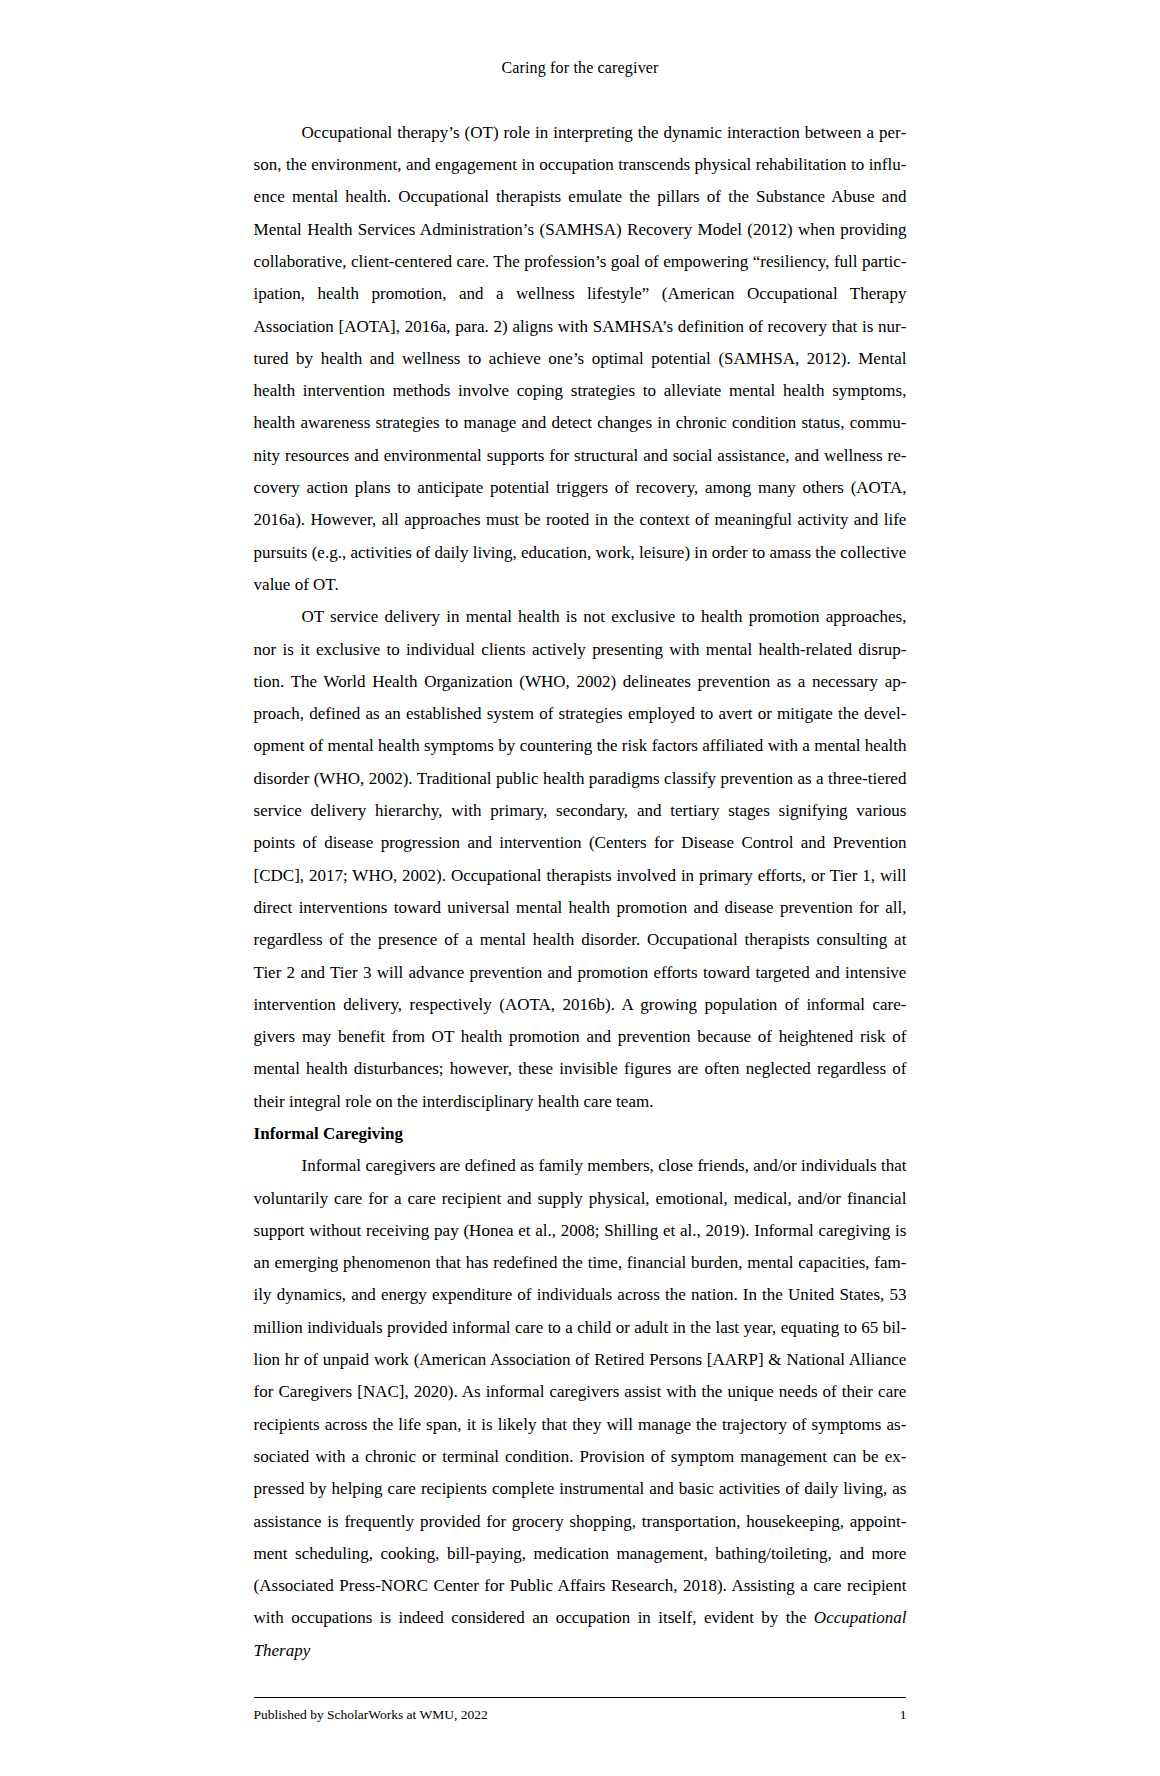Caring for the caregiver
Occupational therapy’s (OT) role in interpreting the dynamic interaction between a person, the environment, and engagement in occupation transcends physical rehabilitation to influence mental health. Occupational therapists emulate the pillars of the Substance Abuse and Mental Health Services Administration’s (SAMHSA) Recovery Model (2012) when providing collaborative, client-centered care. The profession’s goal of empowering “resiliency, full participation, health promotion, and a wellness lifestyle” (American Occupational Therapy Association [AOTA], 2016a, para. 2) aligns with SAMHSA’s definition of recovery that is nurtured by health and wellness to achieve one’s optimal potential (SAMHSA, 2012). Mental health intervention methods involve coping strategies to alleviate mental health symptoms, health awareness strategies to manage and detect changes in chronic condition status, community resources and environmental supports for structural and social assistance, and wellness recovery action plans to anticipate potential triggers of recovery, among many others (AOTA, 2016a). However, all approaches must be rooted in the context of meaningful activity and life pursuits (e.g., activities of daily living, education, work, leisure) in order to amass the collective value of OT.
OT service delivery in mental health is not exclusive to health promotion approaches, nor is it exclusive to individual clients actively presenting with mental health-related disruption. The World Health Organization (WHO, 2002) delineates prevention as a necessary approach, defined as an established system of strategies employed to avert or mitigate the development of mental health symptoms by countering the risk factors affiliated with a mental health disorder (WHO, 2002). Traditional public health paradigms classify prevention as a three-tiered service delivery hierarchy, with primary, secondary, and tertiary stages signifying various points of disease progression and intervention (Centers for Disease Control and Prevention [CDC], 2017; WHO, 2002). Occupational therapists involved in primary efforts, or Tier 1, will direct interventions toward universal mental health promotion and disease prevention for all, regardless of the presence of a mental health disorder. Occupational therapists consulting at Tier 2 and Tier 3 will advance prevention and promotion efforts toward targeted and intensive intervention delivery, respectively (AOTA, 2016b). A growing population of informal caregivers may benefit from OT health promotion and prevention because of heightened risk of mental health disturbances; however, these invisible figures are often neglected regardless of their integral role on the interdisciplinary health care team.
Informal Caregiving
Informal caregivers are defined as family members, close friends, and/or individuals that voluntarily care for a care recipient and supply physical, emotional, medical, and/or financial support without receiving pay (Honea et al., 2008; Shilling et al., 2019). Informal caregiving is an emerging phenomenon that has redefined the time, financial burden, mental capacities, family dynamics, and energy expenditure of individuals across the nation. In the United States, 53 million individuals provided informal care to a child or adult in the last year, equating to 65 billion hr of unpaid work (American Association of Retired Persons [AARP] & National Alliance for Caregivers [NAC], 2020). As informal caregivers assist with the unique needs of their care recipients across the life span, it is likely that they will manage the trajectory of symptoms associated with a chronic or terminal condition. Provision of symptom management can be expressed by helping care recipients complete instrumental and basic activities of daily living, as assistance is frequently provided for grocery shopping, transportation, housekeeping, appointment scheduling, cooking, bill-paying, medication management, bathing/toileting, and more (Associated Press-NORC Center for Public Affairs Research, 2018). Assisting a care recipient with occupations is indeed considered an occupation in itself, evident by the Occupational Therapy
Published by ScholarWorks at WMU, 2022
1